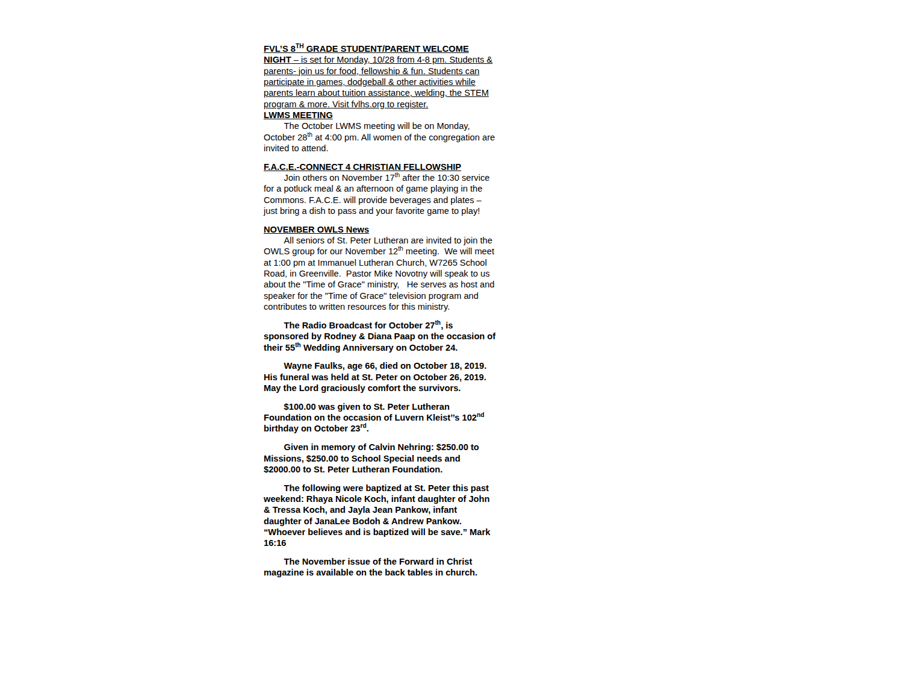FVL’S 8TH GRADE STUDENT/PARENT WELCOME NIGHT – is set for Monday, 10/28 from 4-8 pm. Students & parents- join us for food, fellowship & fun. Students can participate in games, dodgeball & other activities while parents learn about tuition assistance, welding, the STEM program & more. Visit fvlhs.org to register.
LWMS MEETING
The October LWMS meeting will be on Monday, October 28th at 4:00 pm. All women of the congregation are invited to attend.
F.A.C.E.-CONNECT 4 CHRISTIAN FELLOWSHIP
Join others on November 17th after the 10:30 service for a potluck meal & an afternoon of game playing in the Commons. F.A.C.E. will provide beverages and plates – just bring a dish to pass and your favorite game to play!
NOVEMBER OWLS News
All seniors of St. Peter Lutheran are invited to join the OWLS group for our November 12th meeting. We will meet at 1:00 pm at Immanuel Lutheran Church, W7265 School Road, in Greenville. Pastor Mike Novotny will speak to us about the "Time of Grace" ministry, He serves as host and speaker for the "Time of Grace" television program and contributes to written resources for this ministry.
The Radio Broadcast for October 27th, is sponsored by Rodney & Diana Paap on the occasion of their 55th Wedding Anniversary on October 24.
Wayne Faulks, age 66, died on October 18, 2019. His funeral was held at St. Peter on October 26, 2019. May the Lord graciously comfort the survivors.
$100.00 was given to St. Peter Lutheran Foundation on the occasion of Luvern Kleist’’s 102nd birthday on October 23rd.
Given in memory of Calvin Nehring: $250.00 to Missions, $250.00 to School Special needs and $2000.00 to St. Peter Lutheran Foundation.
The following were baptized at St. Peter this past weekend: Rhaya Nicole Koch, infant daughter of John & Tressa Koch, and Jayla Jean Pankow, infant daughter of JanaLee Bodoh & Andrew Pankow. “Whoever believes and is baptized will be save.” Mark 16:16
The November issue of the Forward in Christ magazine is available on the back tables in church.